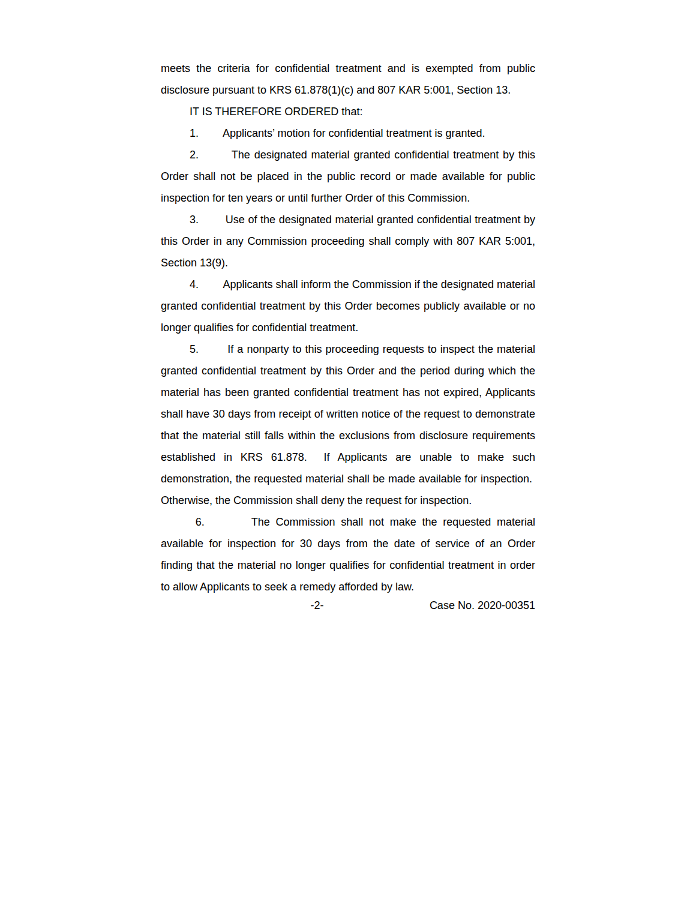meets the criteria for confidential treatment and is exempted from public disclosure pursuant to KRS 61.878(1)(c) and 807 KAR 5:001, Section 13.
IT IS THEREFORE ORDERED that:
1. Applicants’ motion for confidential treatment is granted.
2. The designated material granted confidential treatment by this Order shall not be placed in the public record or made available for public inspection for ten years or until further Order of this Commission.
3. Use of the designated material granted confidential treatment by this Order in any Commission proceeding shall comply with 807 KAR 5:001, Section 13(9).
4. Applicants shall inform the Commission if the designated material granted confidential treatment by this Order becomes publicly available or no longer qualifies for confidential treatment.
5. If a nonparty to this proceeding requests to inspect the material granted confidential treatment by this Order and the period during which the material has been granted confidential treatment has not expired, Applicants shall have 30 days from receipt of written notice of the request to demonstrate that the material still falls within the exclusions from disclosure requirements established in KRS 61.878. If Applicants are unable to make such demonstration, the requested material shall be made available for inspection. Otherwise, the Commission shall deny the request for inspection.
6. The Commission shall not make the requested material available for inspection for 30 days from the date of service of an Order finding that the material no longer qualifies for confidential treatment in order to allow Applicants to seek a remedy afforded by law.
-2- Case No. 2020-00351